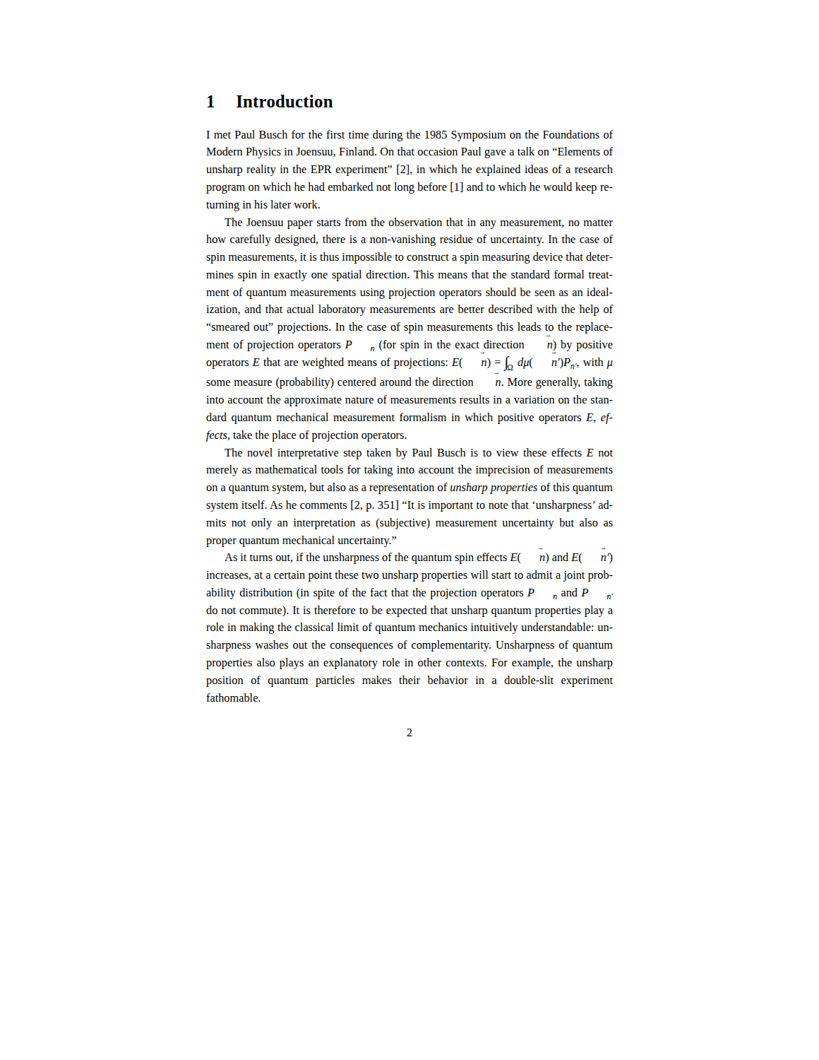1 Introduction
I met Paul Busch for the first time during the 1985 Symposium on the Foundations of Modern Physics in Joensuu, Finland. On that occasion Paul gave a talk on “Elements of unsharp reality in the EPR experiment” [2], in which he explained ideas of a research program on which he had embarked not long before [1] and to which he would keep returning in his later work.
The Joensuu paper starts from the observation that in any measurement, no matter how carefully designed, there is a non-vanishing residue of uncertainty. In the case of spin measurements, it is thus impossible to construct a spin measuring device that determines spin in exactly one spatial direction. This means that the standard formal treatment of quantum measurements using projection operators should be seen as an idealization, and that actual laboratory measurements are better described with the help of “smeared out” projections. In the case of spin measurements this leads to the replacement of projection operators Pn (for spin in the exact direction n) by positive operators E that are weighted means of projections: E(n) = ∫Ω dμ(n′)Pn′, with μ some measure (probability) centered around the direction n. More generally, taking into account the approximate nature of measurements results in a variation on the standard quantum mechanical measurement formalism in which positive operators E, effects, take the place of projection operators.
The novel interpretative step taken by Paul Busch is to view these effects E not merely as mathematical tools for taking into account the imprecision of measurements on a quantum system, but also as a representation of unsharp properties of this quantum system itself. As he comments [2, p. 351] “It is important to note that ‘unsharpness’ admits not only an interpretation as (subjective) measurement uncertainty but also as proper quantum mechanical uncertainty.”
As it turns out, if the unsharpness of the quantum spin effects E(n) and E(n′) increases, at a certain point these two unsharp properties will start to admit a joint probability distribution (in spite of the fact that the projection operators Pn and Pn′ do not commute). It is therefore to be expected that unsharp quantum properties play a role in making the classical limit of quantum mechanics intuitively understandable: unsharpness washes out the consequences of complementarity. Unsharpness of quantum properties also plays an explanatory role in other contexts. For example, the unsharp position of quantum particles makes their behavior in a double-slit experiment fathomable.
2